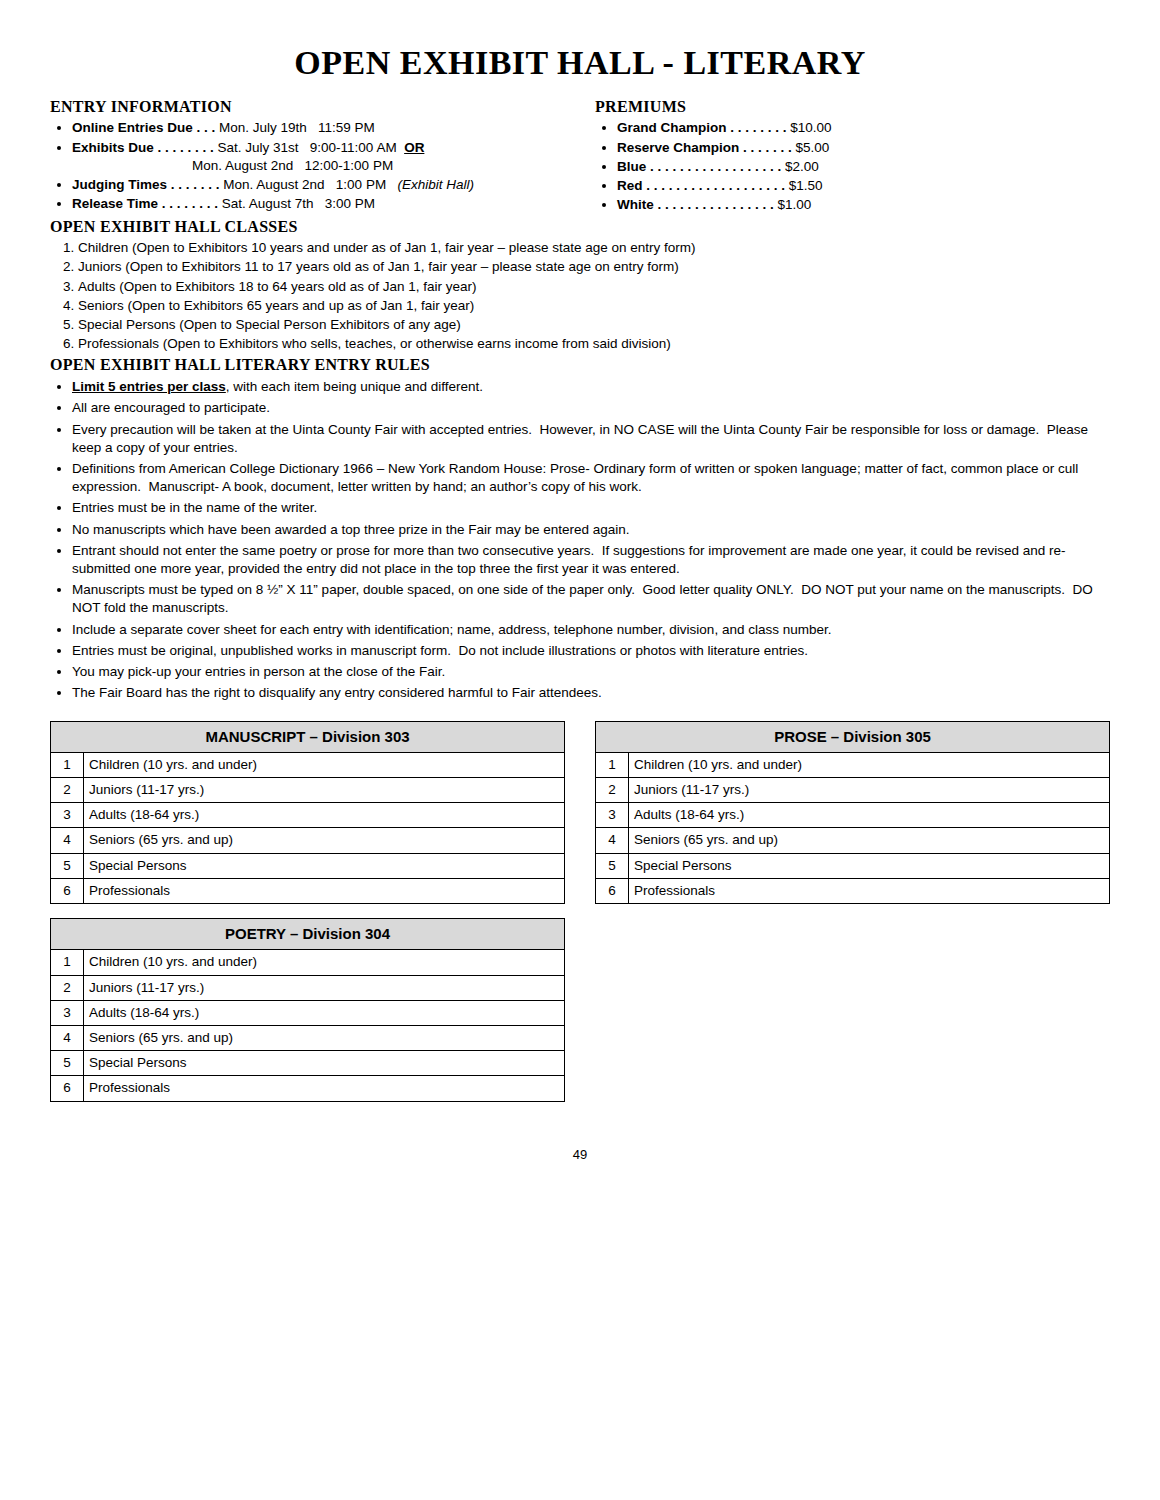OPEN EXHIBIT HALL - LITERARY
ENTRY INFORMATION
Online Entries Due . . . Mon. July 19th 11:59 PM
Exhibits Due . . . . . . . . Sat. July 31st 9:00-11:00 AM OR
Mon. August 2nd 12:00-1:00 PM
Judging Times . . . . . . . Mon. August 2nd 1:00 PM (Exhibit Hall)
Release Time . . . . . . . . Sat. August 7th 3:00 PM
PREMIUMS
Grand Champion . . . . . . . . $10.00
Reserve Champion . . . . . . . $5.00
Blue . . . . . . . . . . . . . . . . . . $2.00
Red . . . . . . . . . . . . . . . . . . . $1.50
White . . . . . . . . . . . . . . . . $1.00
OPEN EXHIBIT HALL CLASSES
Children (Open to Exhibitors 10 years and under as of Jan 1, fair year – please state age on entry form)
Juniors (Open to Exhibitors 11 to 17 years old as of Jan 1, fair year – please state age on entry form)
Adults (Open to Exhibitors 18 to 64 years old as of Jan 1, fair year)
Seniors (Open to Exhibitors 65 years and up as of Jan 1, fair year)
Special Persons (Open to Special Person Exhibitors of any age)
Professionals (Open to Exhibitors who sells, teaches, or otherwise earns income from said division)
OPEN EXHIBIT HALL LITERARY ENTRY RULES
Limit 5 entries per class, with each item being unique and different.
All are encouraged to participate.
Every precaution will be taken at the Uinta County Fair with accepted entries. However, in NO CASE will the Uinta County Fair be responsible for loss or damage. Please keep a copy of your entries.
Definitions from American College Dictionary 1966 – New York Random House: Prose- Ordinary form of written or spoken language; matter of fact, common place or cull expression. Manuscript- A book, document, letter written by hand; an author’s copy of his work.
Entries must be in the name of the writer.
No manuscripts which have been awarded a top three prize in the Fair may be entered again.
Entrant should not enter the same poetry or prose for more than two consecutive years. If suggestions for improvement are made one year, it could be revised and re-submitted one more year, provided the entry did not place in the top three the first year it was entered.
Manuscripts must be typed on 8 ½” X 11” paper, double spaced, on one side of the paper only. Good letter quality ONLY. DO NOT put your name on the manuscripts. DO NOT fold the manuscripts.
Include a separate cover sheet for each entry with identification; name, address, telephone number, division, and class number.
Entries must be original, unpublished works in manuscript form. Do not include illustrations or photos with literature entries.
You may pick-up your entries in person at the close of the Fair.
The Fair Board has the right to disqualify any entry considered harmful to Fair attendees.
| MANUSCRIPT – Division 303 |
| --- |
| 1 | Children (10 yrs. and under) |
| 2 | Juniors (11-17 yrs.) |
| 3 | Adults (18-64 yrs.) |
| 4 | Seniors (65 yrs. and up) |
| 5 | Special Persons |
| 6 | Professionals |
| POETRY – Division 304 |
| --- |
| 1 | Children (10 yrs. and under) |
| 2 | Juniors (11-17 yrs.) |
| 3 | Adults (18-64 yrs.) |
| 4 | Seniors (65 yrs. and up) |
| 5 | Special Persons |
| 6 | Professionals |
| PROSE – Division 305 |
| --- |
| 1 | Children (10 yrs. and under) |
| 2 | Juniors (11-17 yrs.) |
| 3 | Adults (18-64 yrs.) |
| 4 | Seniors (65 yrs. and up) |
| 5 | Special Persons |
| 6 | Professionals |
49